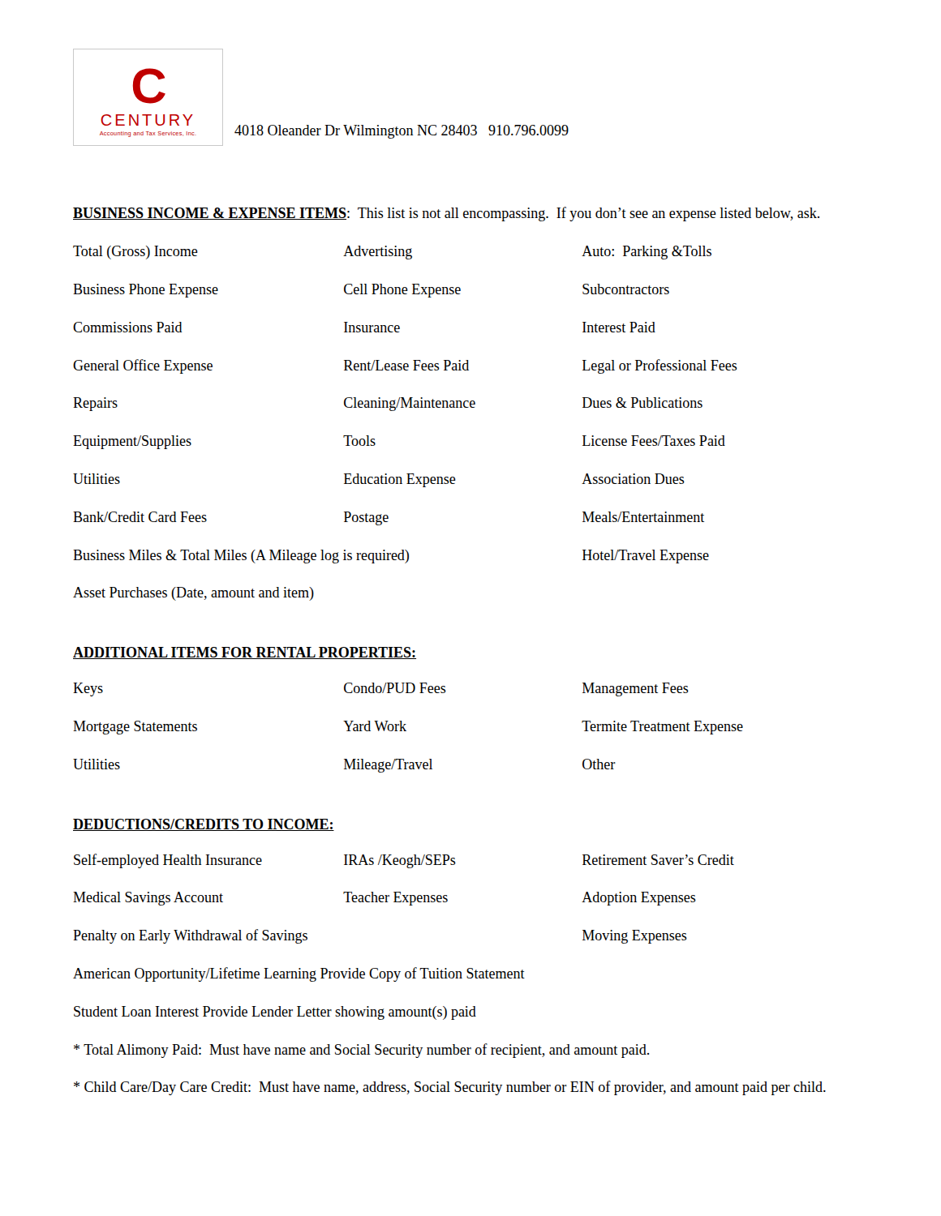C CENTURY Accounting and Tax Services, Inc.
4018 Oleander Dr Wilmington NC 28403 910.796.0099
BUSINESS INCOME & EXPENSE ITEMS: This list is not all encompassing. If you don’t see an expense listed below, ask.
| Total (Gross) Income | Advertising | Auto: Parking &Tolls |
| Business Phone Expense | Cell Phone Expense | Subcontractors |
| Commissions Paid | Insurance | Interest Paid |
| General Office Expense | Rent/Lease Fees Paid | Legal or Professional Fees |
| Repairs | Cleaning/Maintenance | Dues & Publications |
| Equipment/Supplies | Tools | License Fees/Taxes Paid |
| Utilities | Education Expense | Association Dues |
| Bank/Credit Card Fees | Postage | Meals/Entertainment |
| Business Miles & Total Miles (A Mileage log is required) | Hotel/Travel Expense |
| Asset Purchases (Date, amount and item) |
ADDITIONAL ITEMS FOR RENTAL PROPERTIES:
| Keys | Condo/PUD Fees | Management Fees |
| Mortgage Statements | Yard Work | Termite Treatment Expense |
| Utilities | Mileage/Travel | Other |
DEDUCTIONS/CREDITS TO INCOME:
| Self-employed Health Insurance | IRAs /Keogh/SEPs | Retirement Saver’s Credit |
| Medical Savings Account | Teacher Expenses | Adoption Expenses |
| Penalty on Early Withdrawal of Savings | Moving Expenses |
American Opportunity/Lifetime Learning Provide Copy of Tuition Statement
Student Loan Interest Provide Lender Letter showing amount(s) paid
* Total Alimony Paid: Must have name and Social Security number of recipient, and amount paid.
* Child Care/Day Care Credit: Must have name, address, Social Security number or EIN of provider, and amount paid per child.